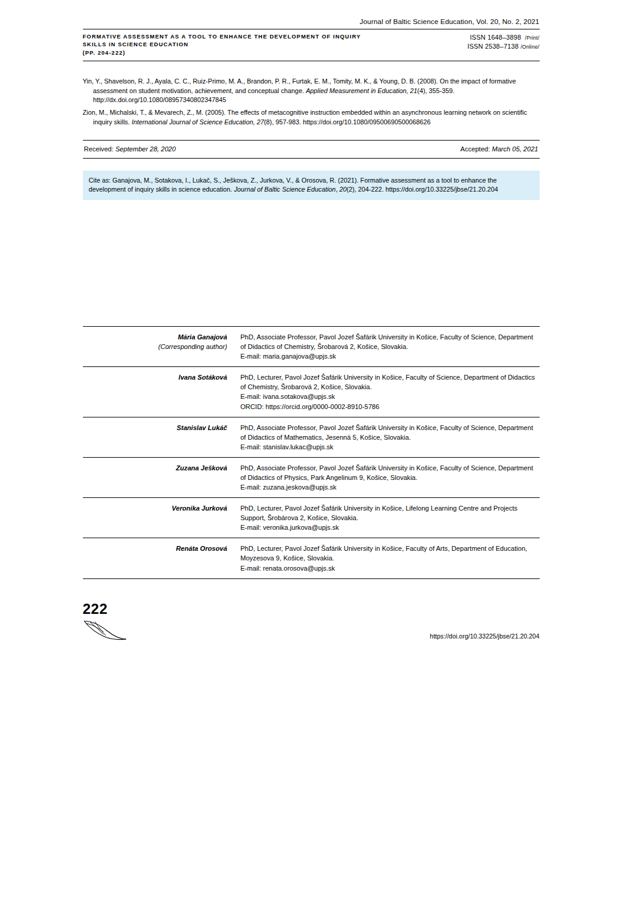Journal of Baltic Science Education, Vol. 20, No. 2, 2021
Formative assessment as a tool to enhance the development of inquiry skills in science education
(pp. 204-222)
ISSN 1648–3898 /Print/ ISSN 2538–7138 /Online/
Yin, Y., Shavelson, R. J., Ayala, C. C., Ruiz-Primo, M. A., Brandon, P. R., Furtak, E. M., Tomity, M. K., & Young, D. B. (2008). On the impact of formative assessment on student motivation, achievement, and conceptual change. Applied Measurement in Education, 21(4), 355-359. http://dx.doi.org/10.1080/08957340802347845
Zion, M., Michalski, T., & Mevarech, Z., M. (2005). The effects of metacognitive instruction embedded within an asynchronous learning network on scientific inquiry skills. International Journal of Science Education, 27(8), 957-983. https://doi.org/10.1080/09500690500068626
Received: September 28, 2020
Accepted: March 05, 2021
Cite as: Ganajova, M., Sotakova, I., Lukač, S., Ješkova, Z., Jurkova, V., & Orosova, R. (2021). Formative assessment as a tool to enhance the development of inquiry skills in science education. Journal of Baltic Science Education, 20(2), 204-222. https://doi.org/10.33225/jbse/21.20.204
| Mária Ganajová (Corresponding author) | PhD, Associate Professor, Pavol Jozef Šafárik University in Košice, Faculty of Science, Department of Didactics of Chemistry, Šrobarová 2, Košice, Slovakia. E-mail: maria.ganajova@upjs.sk |
| Ivana Sotáková | PhD, Lecturer, Pavol Jozef Šafárik University in Košice, Faculty of Science, Department of Didactics of Chemistry, Šrobarová 2, Košice, Slovakia. E-mail: ivana.sotakova@upjs.sk ORCID: https://orcid.org/0000-0002-8910-5786 |
| Stanislav Lukáč | PhD, Associate Professor, Pavol Jozef Šafárik University in Košice, Faculty of Science, Department of Didactics of Mathematics, Jesenná 5, Košice, Slovakia. E-mail: stanislav.lukac@upjs.sk |
| Zuzana Ješková | PhD, Associate Professor, Pavol Jozef Šafárik University in Košice, Faculty of Science, Department of Didactics of Physics, Park Angelinum 9, Košice, Slovakia. E-mail: zuzana.jeskova@upjs.sk |
| Veronika Jurková | PhD, Lecturer, Pavol Jozef Šafárik University in Košice, Lifelong Learning Centre and Projects Support, Šrobárova 2, Košice, Slovakia. E-mail: veronika.jurkova@upjs.sk |
| Renáta Orosová | PhD, Lecturer, Pavol Jozef Šafárik University in Košice, Faculty of Arts, Department of Education, Moyzesova 9, Košice, Slovakia. E-mail: renata.orosova@upjs.sk |
222
https://doi.org/10.33225/jbse/21.20.204